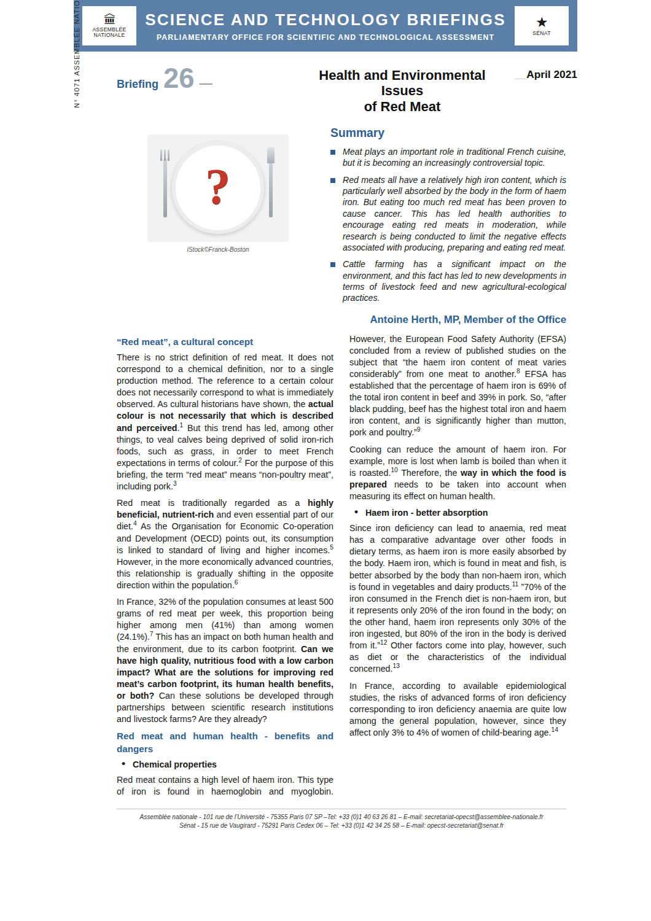🏛
ASSEMBLÉE
NATIONALE
SCIENCE AND TECHNOLOGY BRIEFINGS
PARLIAMENTARY OFFICE FOR SCIENTIFIC AND TECHNOLOGICAL ASSESSMENT
★
SÉNAT
N° 4071 ASSEMBLÉE NATIONALE – N° 521 SÉNAT
Briefing 26 —
Health and Environmental Issues
of Red Meat
__April 2021
?
iStock©Franck-Boston
Summary
Meat plays an important role in traditional French cuisine, but it is becoming an increasingly controversial topic.
Red meats all have a relatively high iron content, which is particularly well absorbed by the body in the form of haem iron. But eating too much red meat has been proven to cause cancer. This has led health authorities to encourage eating red meats in moderation, while research is being conducted to limit the negative effects associated with producing, preparing and eating red meat.
Cattle farming has a significant impact on the environment, and this fact has led to new developments in terms of livestock feed and new agricultural-ecological practices.
Antoine Herth, MP, Member of the Office
“Red meat”, a cultural concept
There is no strict definition of red meat. It does not correspond to a chemical definition, nor to a single production method. The reference to a certain colour does not necessarily correspond to what is immediately observed. As cultural historians have shown, the actual colour is not necessarily that which is described and perceived.1 But this trend has led, among other things, to veal calves being deprived of solid iron-rich foods, such as grass, in order to meet French expectations in terms of colour.2 For the purpose of this briefing, the term “red meat” means “non-poultry meat”, including pork.3
Red meat is traditionally regarded as a highly beneficial, nutrient-rich and even essential part of our diet.4 As the Organisation for Economic Co-operation and Development (OECD) points out, its consumption is linked to standard of living and higher incomes.5 However, in the more economically advanced countries, this relationship is gradually shifting in the opposite direction within the population.6
In France, 32% of the population consumes at least 500 grams of red meat per week, this proportion being higher among men (41%) than among women (24.1%).7 This has an impact on both human health and the environment, due to its carbon footprint. Can we have high quality, nutritious food with a low carbon impact? What are the solutions for improving red meat’s carbon footprint, its human health benefits, or both? Can these solutions be developed through partnerships between scientific research institutions and livestock farms? Are they already?
Red meat and human health - benefits and dangers
Chemical properties
Red meat contains a high level of haem iron. This type of iron is found in haemoglobin and myoglobin. However, the European Food Safety Authority (EFSA) concluded from a review of published studies on the subject that “the haem iron content of meat varies considerably” from one meat to another.8 EFSA has established that the percentage of haem iron is 69% of the total iron content in beef and 39% in pork. So, “after black pudding, beef has the highest total iron and haem iron content, and is significantly higher than mutton, pork and poultry.”9
Cooking can reduce the amount of haem iron. For example, more is lost when lamb is boiled than when it is roasted.10 Therefore, the way in which the food is prepared needs to be taken into account when measuring its effect on human health.
Haem iron - better absorption
Since iron deficiency can lead to anaemia, red meat has a comparative advantage over other foods in dietary terms, as haem iron is more easily absorbed by the body. Haem iron, which is found in meat and fish, is better absorbed by the body than non-haem iron, which is found in vegetables and dairy products.11 ”70% of the iron consumed in the French diet is non-haem iron, but it represents only 20% of the iron found in the body; on the other hand, haem iron represents only 30% of the iron ingested, but 80% of the iron in the body is derived from it.”12 Other factors come into play, however, such as diet or the characteristics of the individual concerned.13
In France, according to available epidemiological studies, the risks of advanced forms of iron deficiency corresponding to iron deficiency anaemia are quite low among the general population, however, since they affect only 3% to 4% of women of child-bearing age.14
Assemblée nationale - 101 rue de l’Université - 75355 Paris 07 SP –Tel: +33 (0)1 40 63 26 81 – E-mail: secretariat-opecst@assemblee-nationale.fr
Sénat - 15 rue de Vaugirard - 75291 Paris Cedex 06 – Tel: +33 (0)1 42 34 25 58 – E-mail: opecst-secretariat@senat.fr